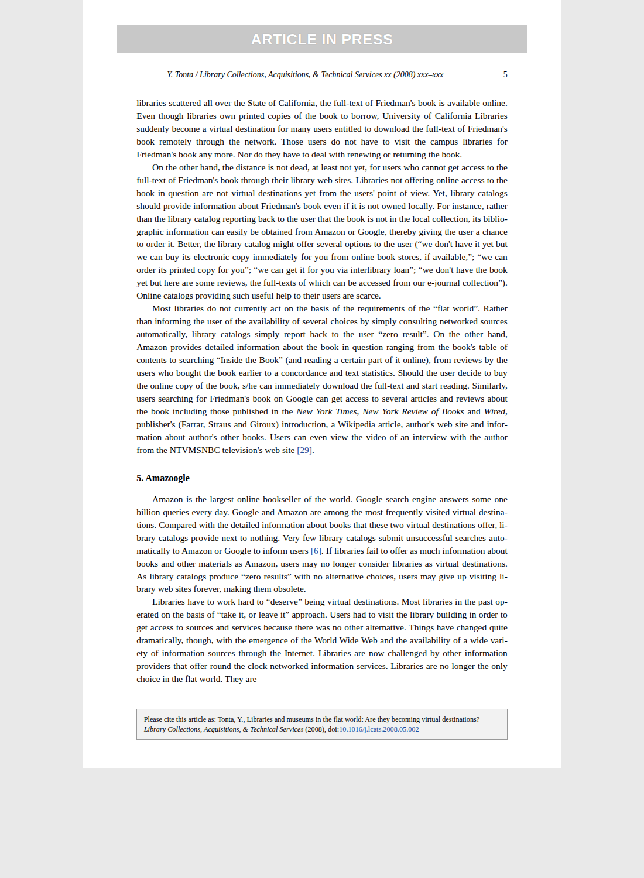ARTICLE IN PRESS
Y. Tonta / Library Collections, Acquisitions, & Technical Services xx (2008) xxx–xxx
5
libraries scattered all over the State of California, the full-text of Friedman's book is available online. Even though libraries own printed copies of the book to borrow, University of California Libraries suddenly become a virtual destination for many users entitled to download the full-text of Friedman's book remotely through the network. Those users do not have to visit the campus libraries for Friedman's book any more. Nor do they have to deal with renewing or returning the book.
On the other hand, the distance is not dead, at least not yet, for users who cannot get access to the full-text of Friedman's book through their library web sites. Libraries not offering online access to the book in question are not virtual destinations yet from the users' point of view. Yet, library catalogs should provide information about Friedman's book even if it is not owned locally. For instance, rather than the library catalog reporting back to the user that the book is not in the local collection, its bibliographic information can easily be obtained from Amazon or Google, thereby giving the user a chance to order it. Better, the library catalog might offer several options to the user (“we don't have it yet but we can buy its electronic copy immediately for you from online book stores, if available,”; “we can order its printed copy for you”; “we can get it for you via interlibrary loan”; “we don't have the book yet but here are some reviews, the full-texts of which can be accessed from our e-journal collection”). Online catalogs providing such useful help to their users are scarce.
Most libraries do not currently act on the basis of the requirements of the “flat world”. Rather than informing the user of the availability of several choices by simply consulting networked sources automatically, library catalogs simply report back to the user “zero result”. On the other hand, Amazon provides detailed information about the book in question ranging from the book's table of contents to searching “Inside the Book” (and reading a certain part of it online), from reviews by the users who bought the book earlier to a concordance and text statistics. Should the user decide to buy the online copy of the book, s/he can immediately download the full-text and start reading. Similarly, users searching for Friedman's book on Google can get access to several articles and reviews about the book including those published in the New York Times, New York Review of Books and Wired, publisher's (Farrar, Straus and Giroux) introduction, a Wikipedia article, author's web site and information about author's other books. Users can even view the video of an interview with the author from the NTVMSNBC television's web site [29].
5. Amazoogle
Amazon is the largest online bookseller of the world. Google search engine answers some one billion queries every day. Google and Amazon are among the most frequently visited virtual destinations. Compared with the detailed information about books that these two virtual destinations offer, library catalogs provide next to nothing. Very few library catalogs submit unsuccessful searches automatically to Amazon or Google to inform users [6]. If libraries fail to offer as much information about books and other materials as Amazon, users may no longer consider libraries as virtual destinations. As library catalogs produce “zero results” with no alternative choices, users may give up visiting library web sites forever, making them obsolete.
Libraries have to work hard to “deserve” being virtual destinations. Most libraries in the past operated on the basis of “take it, or leave it” approach. Users had to visit the library building in order to get access to sources and services because there was no other alternative. Things have changed quite dramatically, though, with the emergence of the World Wide Web and the availability of a wide variety of information sources through the Internet. Libraries are now challenged by other information providers that offer round the clock networked information services. Libraries are no longer the only choice in the flat world. They are
Please cite this article as: Tonta, Y., Libraries and museums in the flat world: Are they becoming virtual destinations?Library Collections, Acquisitions, & Technical Services (2008), doi:10.1016/j.lcats.2008.05.002